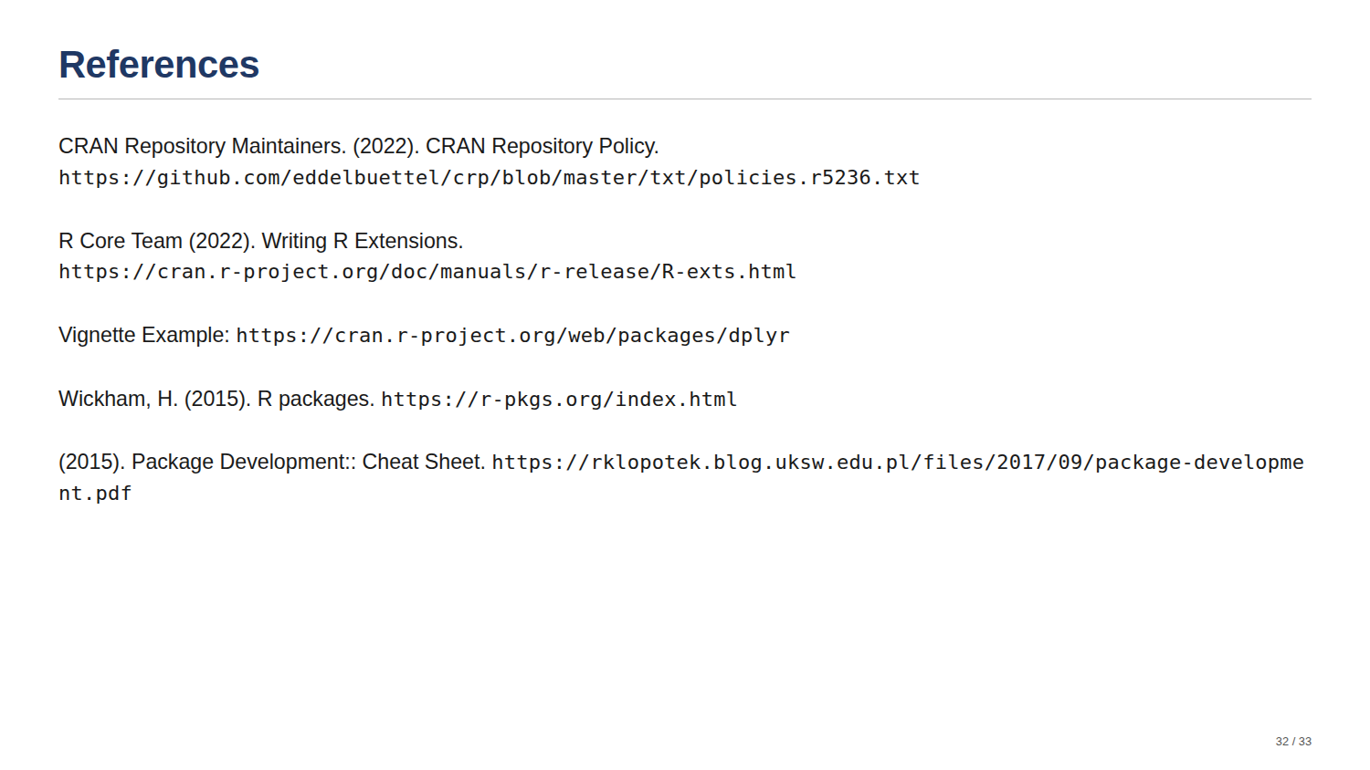References
CRAN Repository Maintainers. (2022). CRAN Repository Policy.
https://github.com/eddelbuettel/crp/blob/master/txt/policies.r5236.txt
R Core Team (2022). Writing R Extensions.
https://cran.r-project.org/doc/manuals/r-release/R-exts.html
Vignette Example: https://cran.r-project.org/web/packages/dplyr
Wickham, H. (2015). R packages. https://r-pkgs.org/index.html
(2015). Package Development:: Cheat Sheet. https://rklopotek.blog.uksw.edu.pl/files/2017/09/package-development.pdf
32 / 33